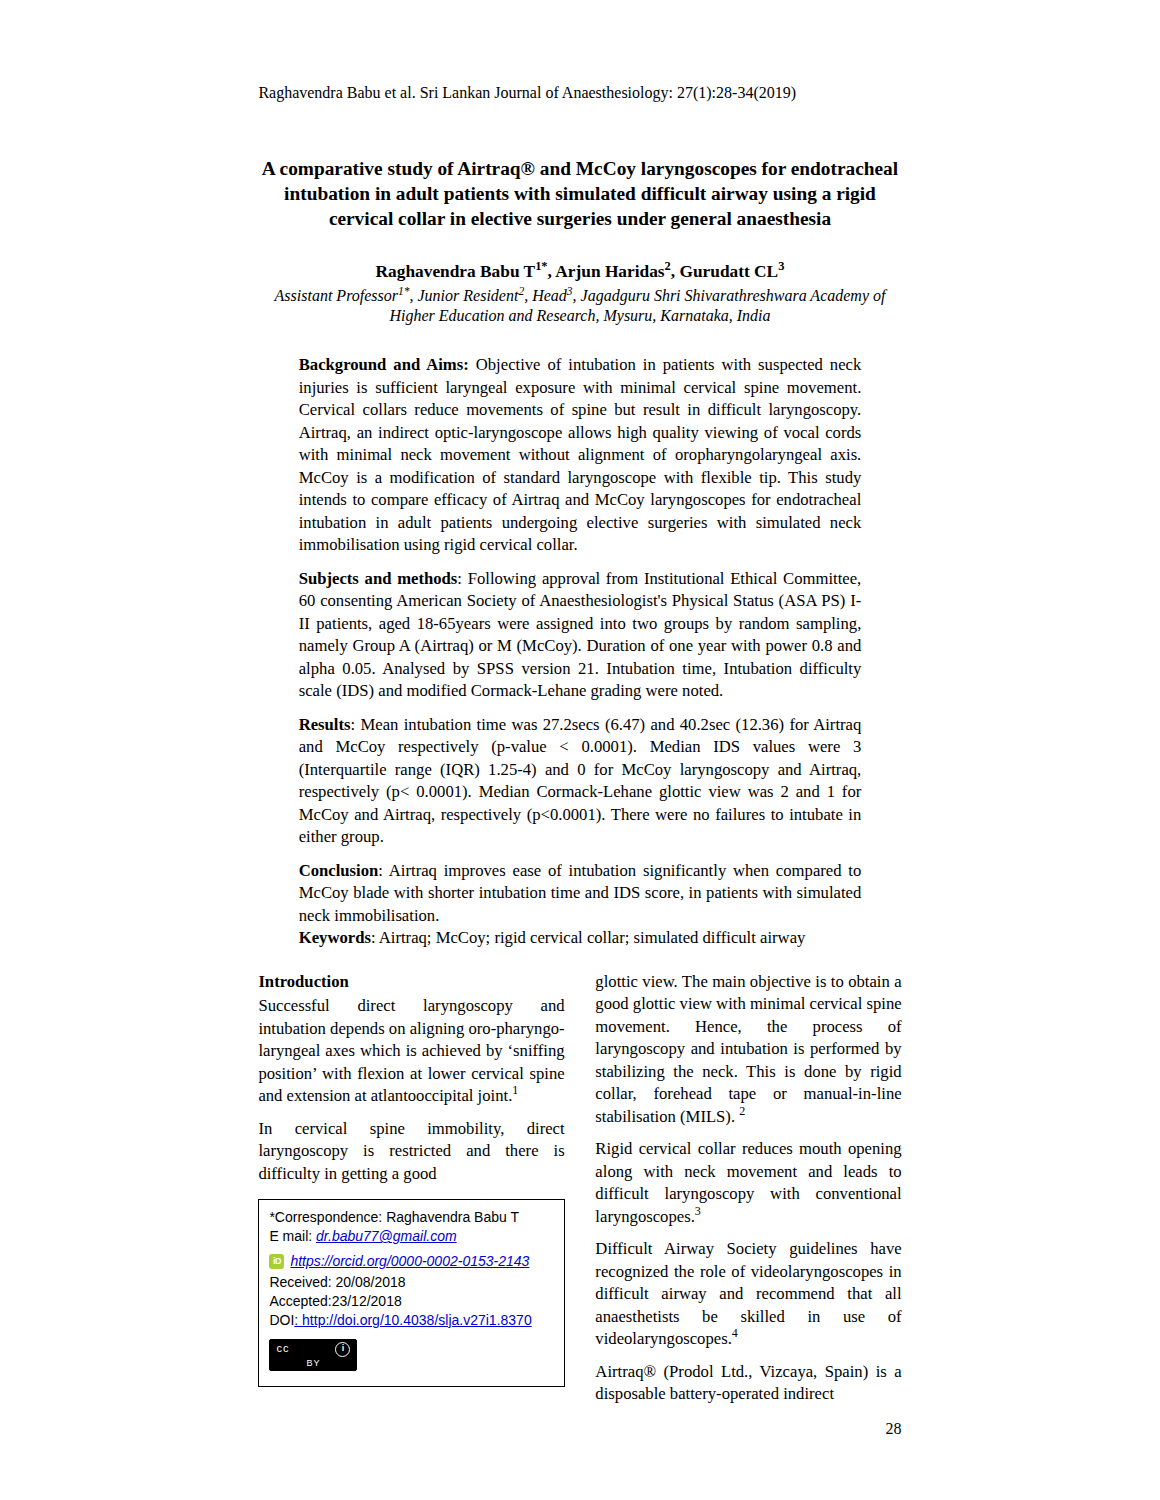Raghavendra Babu et al. Sri Lankan Journal of Anaesthesiology: 27(1):28-34(2019)
A comparative study of Airtraq® and McCoy laryngoscopes for endotracheal intubation in adult patients with simulated difficult airway using a rigid cervical collar in elective surgeries under general anaesthesia
Raghavendra Babu T1*, Arjun Haridas2, Gurudatt CL3
Assistant Professor1*, Junior Resident2, Head3, Jagadguru Shri Shivarathreshwara Academy of Higher Education and Research, Mysuru, Karnataka, India
Background and Aims: Objective of intubation in patients with suspected neck injuries is sufficient laryngeal exposure with minimal cervical spine movement. Cervical collars reduce movements of spine but result in difficult laryngoscopy. Airtraq, an indirect optic-laryngoscope allows high quality viewing of vocal cords with minimal neck movement without alignment of oropharyngolaryngeal axis. McCoy is a modification of standard laryngoscope with flexible tip. This study intends to compare efficacy of Airtraq and McCoy laryngoscopes for endotracheal intubation in adult patients undergoing elective surgeries with simulated neck immobilisation using rigid cervical collar.
Subjects and methods: Following approval from Institutional Ethical Committee, 60 consenting American Society of Anaesthesiologist's Physical Status (ASA PS) I-II patients, aged 18-65years were assigned into two groups by random sampling, namely Group A (Airtraq) or M (McCoy). Duration of one year with power 0.8 and alpha 0.05. Analysed by SPSS version 21. Intubation time, Intubation difficulty scale (IDS) and modified Cormack-Lehane grading were noted.
Results: Mean intubation time was 27.2secs (6.47) and 40.2sec (12.36) for Airtraq and McCoy respectively (p-value < 0.0001). Median IDS values were 3 (Interquartile range (IQR) 1.25-4) and 0 for McCoy laryngoscopy and Airtraq, respectively (p< 0.0001). Median Cormack-Lehane glottic view was 2 and 1 for McCoy and Airtraq, respectively (p<0.0001). There were no failures to intubate in either group.
Conclusion: Airtraq improves ease of intubation significantly when compared to McCoy blade with shorter intubation time and IDS score, in patients with simulated neck immobilisation.
Keywords: Airtraq; McCoy; rigid cervical collar; simulated difficult airway
Introduction
Successful direct laryngoscopy and intubation depends on aligning oro-pharyngo-laryngeal axes which is achieved by ‘sniffing position’ with flexion at lower cervical spine and extension at atlantooccipital joint.1
In cervical spine immobility, direct laryngoscopy is restricted and there is difficulty in getting a good
*Correspondence: Raghavendra Babu T
E mail: dr.babu77@gmail.com
iD https://orcid.org/0000-0002-0153-2143
Received: 20/08/2018
Accepted:23/12/2018
DOI: http://doi.org/10.4038/slja.v27i1.8370
cc i BY
glottic view. The main objective is to obtain a good glottic view with minimal cervical spine movement. Hence, the process of laryngoscopy and intubation is performed by stabilizing the neck. This is done by rigid collar, forehead tape or manual-in-line stabilisation (MILS). 2
Rigid cervical collar reduces mouth opening along with neck movement and leads to difficult laryngoscopy with conventional laryngoscopes.3
Difficult Airway Society guidelines have recognized the role of videolaryngoscopes in difficult airway and recommend that all anaesthetists be skilled in use of videolaryngoscopes.4
Airtraq® (Prodol Ltd., Vizcaya, Spain) is a disposable battery-operated indirect
28